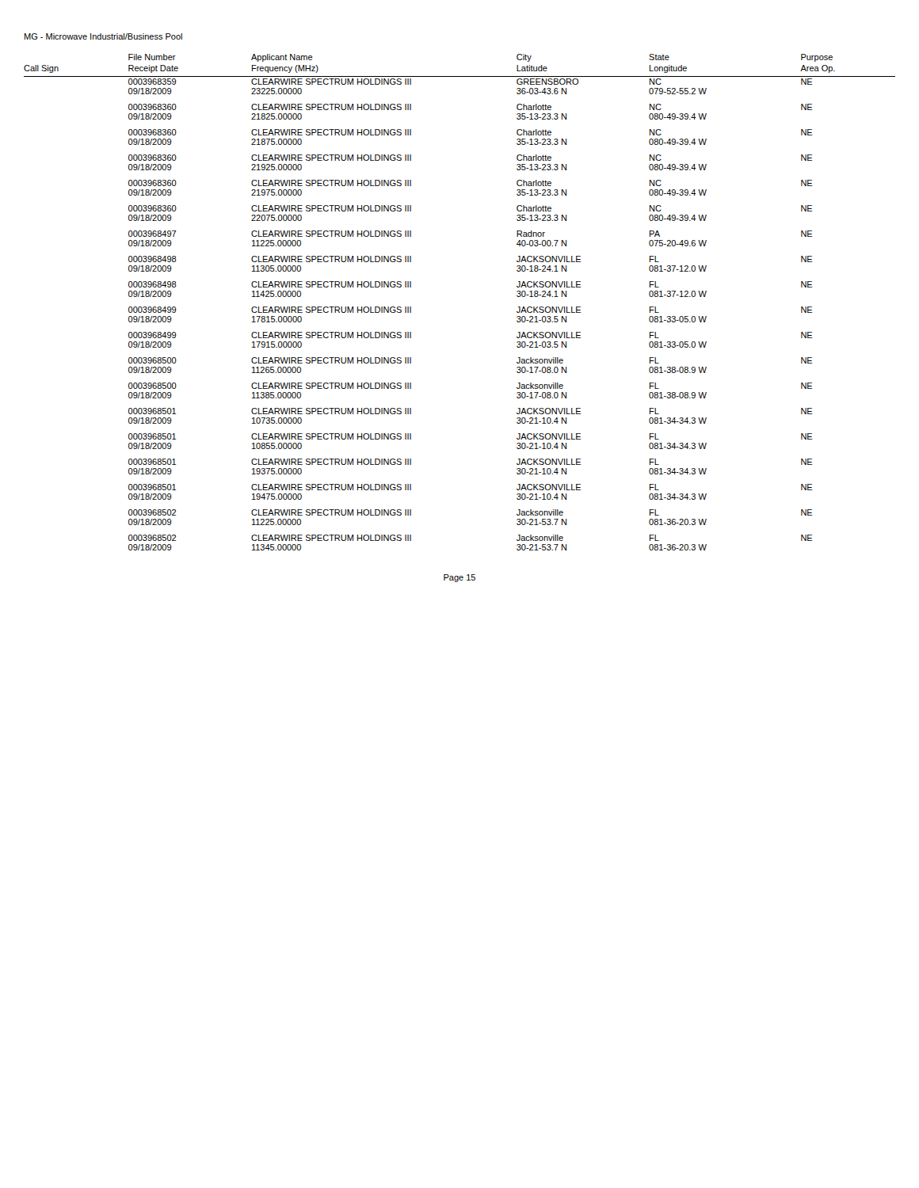MG - Microwave Industrial/Business Pool
| | File Number | Applicant Name | City | State | Purpose |
| --- | --- | --- | --- | --- | --- |
| Call Sign | Receipt Date | Frequency (MHz) | Latitude | Longitude | Area Op. |
| | 0003968359 | CLEARWIRE SPECTRUM HOLDINGS III | GREENSBORO | NC | NE |
| | 09/18/2009 | 23225.00000 | 36-03-43.6 N | 079-52-55.2 W | |
| | 0003968360 | CLEARWIRE SPECTRUM HOLDINGS III | Charlotte | NC | NE |
| | 09/18/2009 | 21825.00000 | 35-13-23.3 N | 080-49-39.4 W | |
| | 0003968360 | CLEARWIRE SPECTRUM HOLDINGS III | Charlotte | NC | NE |
| | 09/18/2009 | 21875.00000 | 35-13-23.3 N | 080-49-39.4 W | |
| | 0003968360 | CLEARWIRE SPECTRUM HOLDINGS III | Charlotte | NC | NE |
| | 09/18/2009 | 21925.00000 | 35-13-23.3 N | 080-49-39.4 W | |
| | 0003968360 | CLEARWIRE SPECTRUM HOLDINGS III | Charlotte | NC | NE |
| | 09/18/2009 | 21975.00000 | 35-13-23.3 N | 080-49-39.4 W | |
| | 0003968360 | CLEARWIRE SPECTRUM HOLDINGS III | Charlotte | NC | NE |
| | 09/18/2009 | 22075.00000 | 35-13-23.3 N | 080-49-39.4 W | |
| | 0003968497 | CLEARWIRE SPECTRUM HOLDINGS III | Radnor | PA | NE |
| | 09/18/2009 | 11225.00000 | 40-03-00.7 N | 075-20-49.6 W | |
| | 0003968498 | CLEARWIRE SPECTRUM HOLDINGS III | JACKSONVILLE | FL | NE |
| | 09/18/2009 | 11305.00000 | 30-18-24.1 N | 081-37-12.0 W | |
| | 0003968498 | CLEARWIRE SPECTRUM HOLDINGS III | JACKSONVILLE | FL | NE |
| | 09/18/2009 | 11425.00000 | 30-18-24.1 N | 081-37-12.0 W | |
| | 0003968499 | CLEARWIRE SPECTRUM HOLDINGS III | JACKSONVILLE | FL | NE |
| | 09/18/2009 | 17815.00000 | 30-21-03.5 N | 081-33-05.0 W | |
| | 0003968499 | CLEARWIRE SPECTRUM HOLDINGS III | JACKSONVILLE | FL | NE |
| | 09/18/2009 | 17915.00000 | 30-21-03.5 N | 081-33-05.0 W | |
| | 0003968500 | CLEARWIRE SPECTRUM HOLDINGS III | Jacksonville | FL | NE |
| | 09/18/2009 | 11265.00000 | 30-17-08.0 N | 081-38-08.9 W | |
| | 0003968500 | CLEARWIRE SPECTRUM HOLDINGS III | Jacksonville | FL | NE |
| | 09/18/2009 | 11385.00000 | 30-17-08.0 N | 081-38-08.9 W | |
| | 0003968501 | CLEARWIRE SPECTRUM HOLDINGS III | JACKSONVILLE | FL | NE |
| | 09/18/2009 | 10735.00000 | 30-21-10.4 N | 081-34-34.3 W | |
| | 0003968501 | CLEARWIRE SPECTRUM HOLDINGS III | JACKSONVILLE | FL | NE |
| | 09/18/2009 | 10855.00000 | 30-21-10.4 N | 081-34-34.3 W | |
| | 0003968501 | CLEARWIRE SPECTRUM HOLDINGS III | JACKSONVILLE | FL | NE |
| | 09/18/2009 | 19375.00000 | 30-21-10.4 N | 081-34-34.3 W | |
| | 0003968501 | CLEARWIRE SPECTRUM HOLDINGS III | JACKSONVILLE | FL | NE |
| | 09/18/2009 | 19475.00000 | 30-21-10.4 N | 081-34-34.3 W | |
| | 0003968502 | CLEARWIRE SPECTRUM HOLDINGS III | Jacksonville | FL | NE |
| | 09/18/2009 | 11225.00000 | 30-21-53.7 N | 081-36-20.3 W | |
| | 0003968502 | CLEARWIRE SPECTRUM HOLDINGS III | Jacksonville | FL | NE |
| | 09/18/2009 | 11345.00000 | 30-21-53.7 N | 081-36-20.3 W | |
Page 15